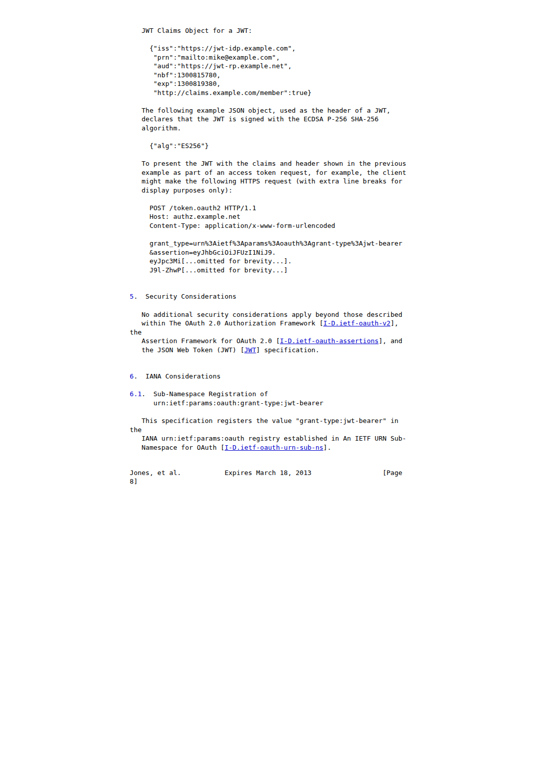JWT Claims Object for a JWT:

     {"iss":"https://jwt-idp.example.com",
      "prn":"mailto:mike@example.com",
      "aud":"https://jwt-rp.example.net",
      "nbf":1300815780,
      "exp":1300819380,
      "http://claims.example.com/member":true}

   The following example JSON object, used as the header of a JWT,
   declares that the JWT is signed with the ECDSA P-256 SHA-256
   algorithm.

     {"alg":"ES256"}

   To present the JWT with the claims and header shown in the previous
   example as part of an access token request, for example, the client
   might make the following HTTPS request (with extra line breaks for
   display purposes only):

     POST /token.oauth2 HTTP/1.1
     Host: authz.example.net
     Content-Type: application/x-www-form-urlencoded

     grant_type=urn%3Aietf%3Aparams%3Aoauth%3Agrant-type%3Ajwt-bearer
     &assertion=eyJhbGciOiJFUzI1NiJ9.
     eyJpc3Mi[...omitted for brevity...].
     J9l-ZhwP[...omitted for brevity...]


5.  Security Considerations

   No additional security considerations apply beyond those described
   within The OAuth 2.0 Authorization Framework [I-D.ietf-oauth-v2], the
   Assertion Framework for OAuth 2.0 [I-D.ietf-oauth-assertions], and
   the JSON Web Token (JWT) [JWT] specification.


6.  IANA Considerations

6.1.  Sub-Namespace Registration of
      urn:ietf:params:oauth:grant-type:jwt-bearer

   This specification registers the value "grant-type:jwt-bearer" in the
   IANA urn:ietf:params:oauth registry established in An IETF URN Sub-
   Namespace for OAuth [I-D.ietf-oauth-urn-sub-ns].
Jones, et al.           Expires March 18, 2013                  [Page 8]